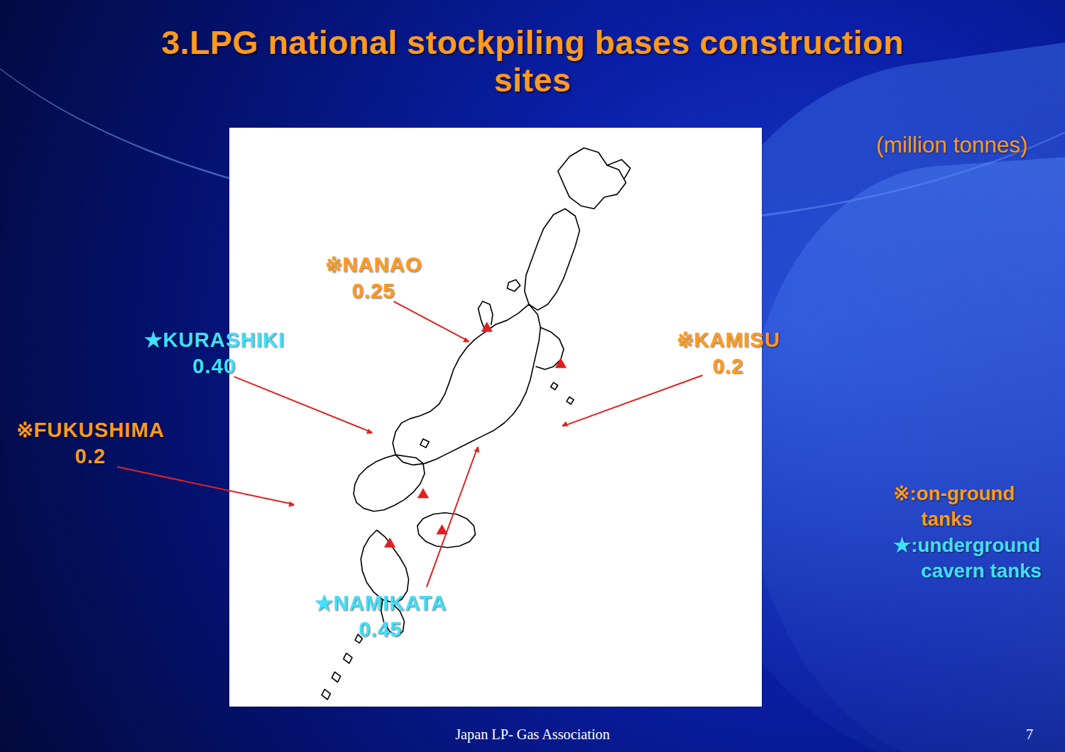3.LPG national stockpiling bases construction
sites
(million tonnes)
※NANAO 0.25
★KURASHIKI 0.40
※FUKUSHIMA 0.2
※KAMISU 0.2
★NAMIKATA 0.45
※:on-ground
tanks
★:underground
cavern tanks
Japan LP- Gas Association
7